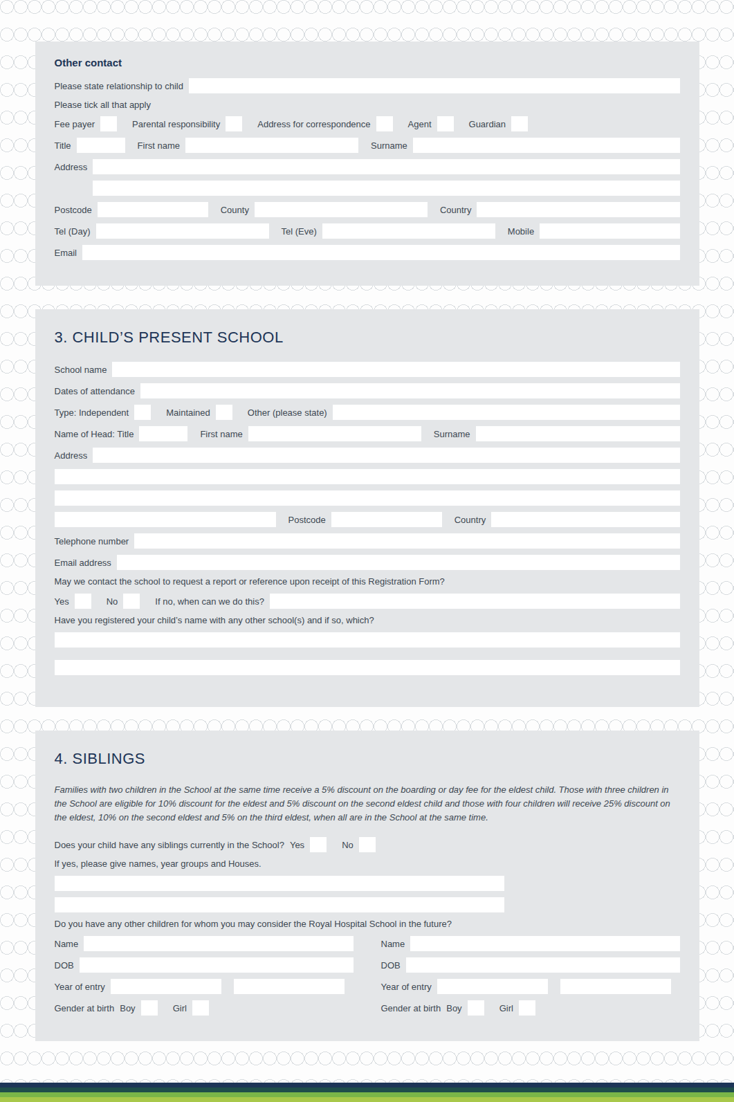Other contact
Please state relationship to child
Please tick all that apply
Fee payer Parental responsibility Address for correspondence Agent Guardian
Title First name Surname
Address
Address
Postcode County Country
Tel (Day) Tel (Eve) Mobile
Email
3. CHILD’S PRESENT SCHOOL
School name
Dates of attendance
Type: Independent Maintained Other (please state)
Name of Head: Title First name Surname
Address
Postcode Country
Telephone number
Email address
May we contact the school to request a report or reference upon receipt of this Registration Form?
Yes No If no, when can we do this?
Have you registered your child’s name with any other school(s) and if so, which?
4. SIBLINGS
Families with two children in the School at the same time receive a 5% discount on the boarding or day fee for the eldest child. Those with three children in the School are eligible for 10% discount for the eldest and 5% discount on the second eldest child and those with four children will receive 25% discount on the eldest, 10% on the second eldest and 5% on the third eldest, when all are in the School at the same time.
Does your child have any siblings currently in the School? Yes No
If yes, please give names, year groups and Houses.
Do you have any other children for whom you may consider the Royal Hospital School in the future?
Name
DOB
Year of entry
Gender at birth Boy Girl
Name
DOB
Year of entry
Gender at birth Boy Girl